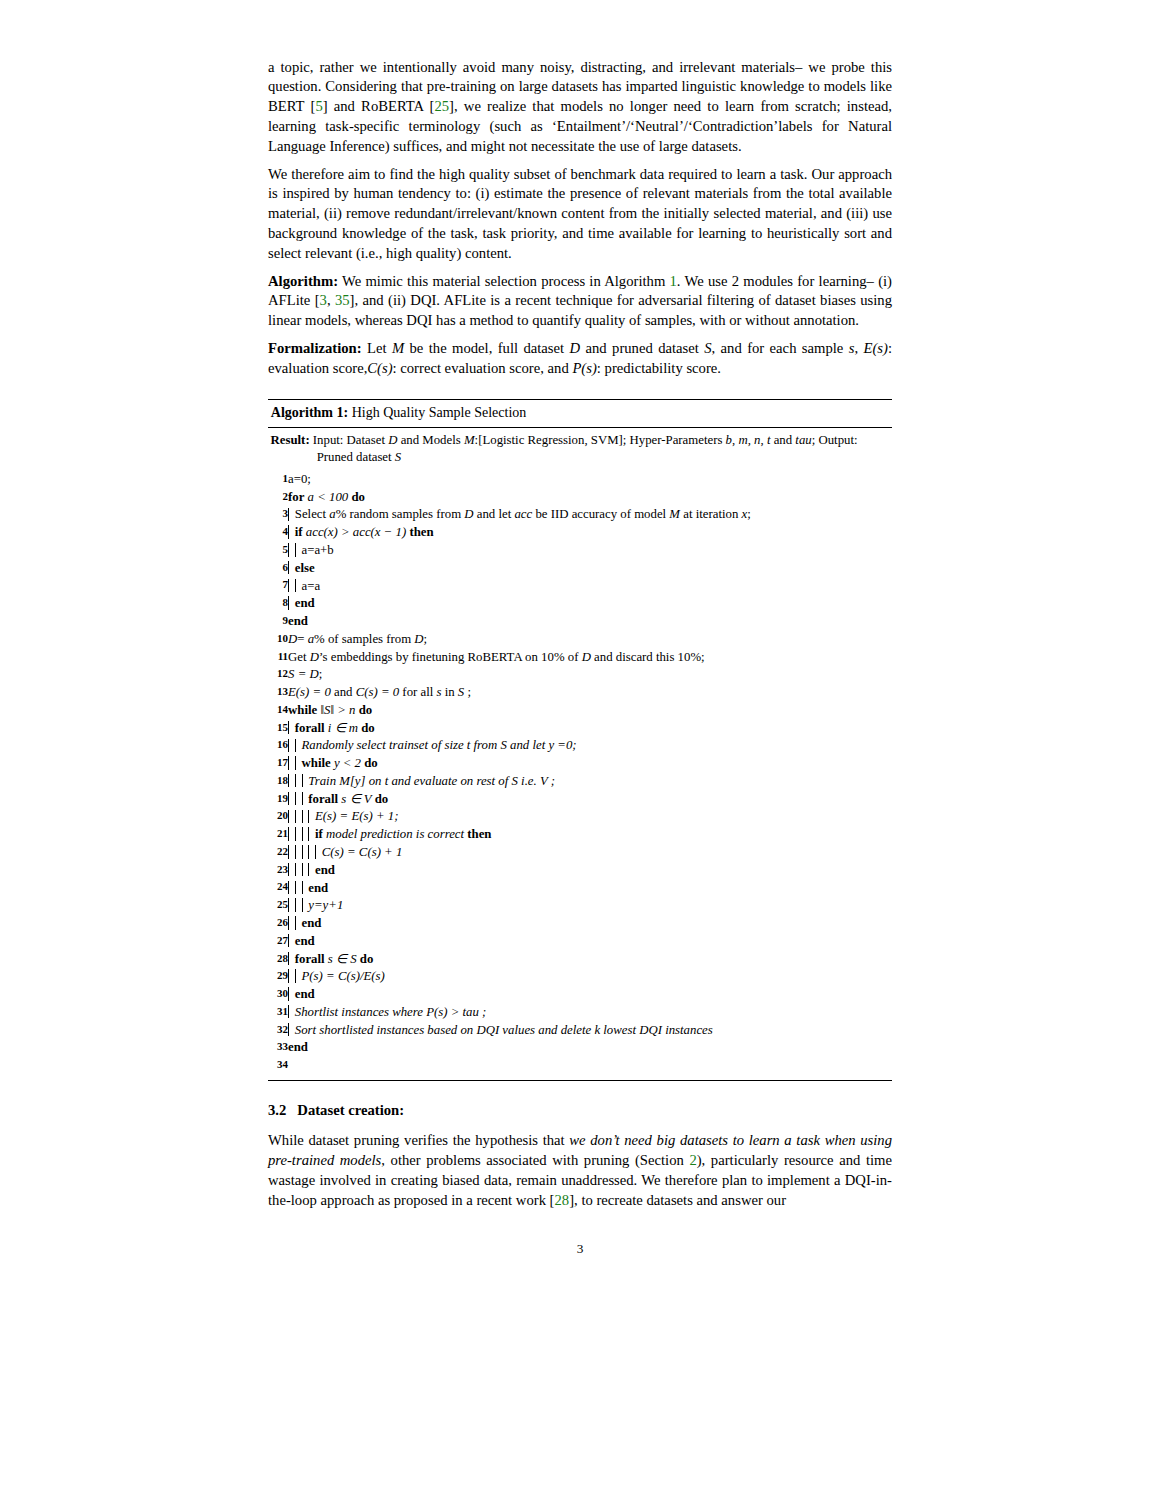a topic, rather we intentionally avoid many noisy, distracting, and irrelevant materials– we probe this question. Considering that pre-training on large datasets has imparted linguistic knowledge to models like BERT [5] and RoBERTA [25], we realize that models no longer need to learn from scratch; instead, learning task-specific terminology (such as ‘Entailment’/‘Neutral’/‘Contradiction’labels for Natural Language Inference) suffices, and might not necessitate the use of large datasets.
We therefore aim to find the high quality subset of benchmark data required to learn a task. Our approach is inspired by human tendency to: (i) estimate the presence of relevant materials from the total available material, (ii) remove redundant/irrelevant/known content from the initially selected material, and (iii) use background knowledge of the task, task priority, and time available for learning to heuristically sort and select relevant (i.e., high quality) content.
Algorithm: We mimic this material selection process in Algorithm 1. We use 2 modules for learning– (i) AFLite [3, 35], and (ii) DQI. AFLite is a recent technique for adversarial filtering of dataset biases using linear models, whereas DQI has a method to quantify quality of samples, with or without annotation.
Formalization: Let M be the model, full dataset D and pruned dataset S, and for each sample s, E(s): evaluation score,C(s): correct evaluation score, and P(s): predictability score.
Algorithm 1: High Quality Sample Selection
Result: Input: Dataset D and Models M:[Logistic Regression, SVM]; Hyper-Parameters b, m, n, t and tau; Output: Pruned dataset S
| 1 | a=0; |
| 2 | for a < 100 do |
| 3 | Select a % random samples from D and let acc be IID accuracy of model M at iteration x ; |
| 4 | if acc(x) > acc(x − 1) then |
| 5 | a=a+b |
| 6 | else |
| 7 | a=a |
| 8 | end |
| 9 | end |
| 10 | D = a % of samples from D ; |
| 11 | Get D ’s embeddings by finetuning RoBERTA on 10% of D and discard this 10%; |
| 12 | S = D ; |
| 13 | E(s) = 0 and C(s) = 0 for all s in S ; |
| 14 | while ‖S‖ > n do |
| 15 | forall i ∈ m do |
| 16 | Randomly select trainset of size t from S and let y =0; |
| 17 | while y < 2 do |
| 18 | Train M[y] on t and evaluate on rest of S i.e. V ; |
| 19 | forall s ∈ V do |
| 20 | E(s) = E(s) + 1; |
| 21 | if model prediction is correct then |
| 22 | C(s) = C(s) + 1 |
| 23 | end |
| 24 | end |
| 25 | y=y+1 |
| 26 | end |
| 27 | end |
| 28 | forall s ∈ S do |
| 29 | P(s) = C(s)/E(s) |
| 30 | end |
| 31 | Shortlist instances where P(s) > tau ; |
| 32 | Sort shortlisted instances based on DQI values and delete k lowest DQI instances |
| 33 | end |
| 34 | |
3.2 Dataset creation:
While dataset pruning verifies the hypothesis that we don’t need big datasets to learn a task when using pre-trained models, other problems associated with pruning (Section 2), particularly resource and time wastage involved in creating biased data, remain unaddressed. We therefore plan to implement a DQI-in-the-loop approach as proposed in a recent work [28], to recreate datasets and answer our
3